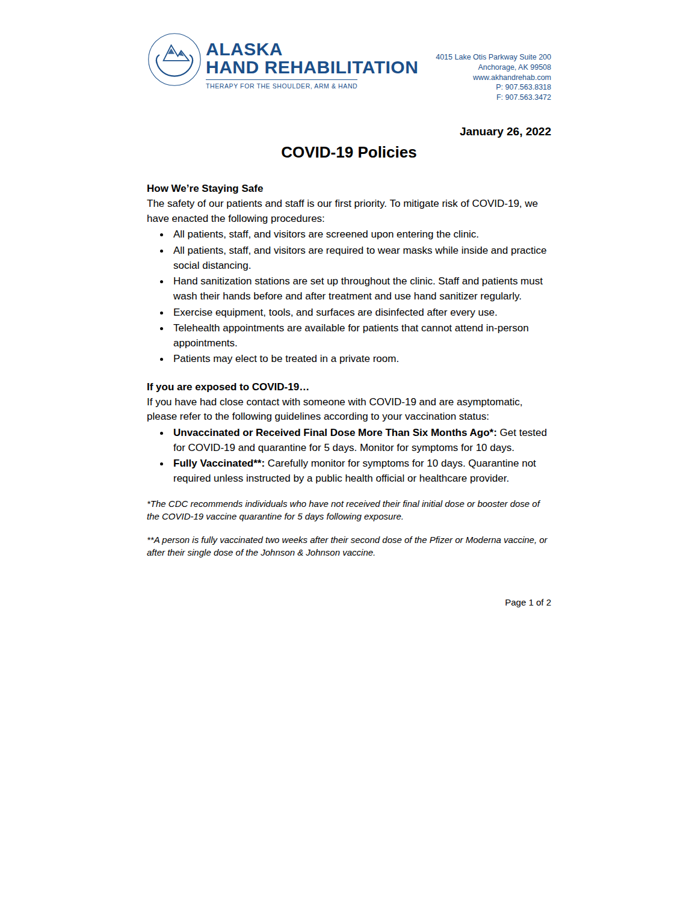ALASKA
HAND REHABILITATION
THERAPY FOR THE SHOULDER, ARM & HAND
4015 Lake Otis Parkway Suite 200
Anchorage, AK 99508
www.akhandrehab.com
P: 907.563.8318
F: 907.563.3472
January 26, 2022
COVID-19 Policies
How We’re Staying Safe
The safety of our patients and staff is our first priority. To mitigate risk of COVID-19, we have enacted the following procedures:
All patients, staff, and visitors are screened upon entering the clinic.
All patients, staff, and visitors are required to wear masks while inside and practice social distancing.
Hand sanitization stations are set up throughout the clinic. Staff and patients must wash their hands before and after treatment and use hand sanitizer regularly.
Exercise equipment, tools, and surfaces are disinfected after every use.
Telehealth appointments are available for patients that cannot attend in-person appointments.
Patients may elect to be treated in a private room.
If you are exposed to COVID-19…
If you have had close contact with someone with COVID-19 and are asymptomatic, please refer to the following guidelines according to your vaccination status:
Unvaccinated or Received Final Dose More Than Six Months Ago*: Get tested for COVID-19 and quarantine for 5 days. Monitor for symptoms for 10 days.
Fully Vaccinated**: Carefully monitor for symptoms for 10 days. Quarantine not required unless instructed by a public health official or healthcare provider.
*The CDC recommends individuals who have not received their final initial dose or booster dose of the COVID-19 vaccine quarantine for 5 days following exposure.
**A person is fully vaccinated two weeks after their second dose of the Pfizer or Moderna vaccine, or after their single dose of the Johnson & Johnson vaccine.
Page 1 of 2